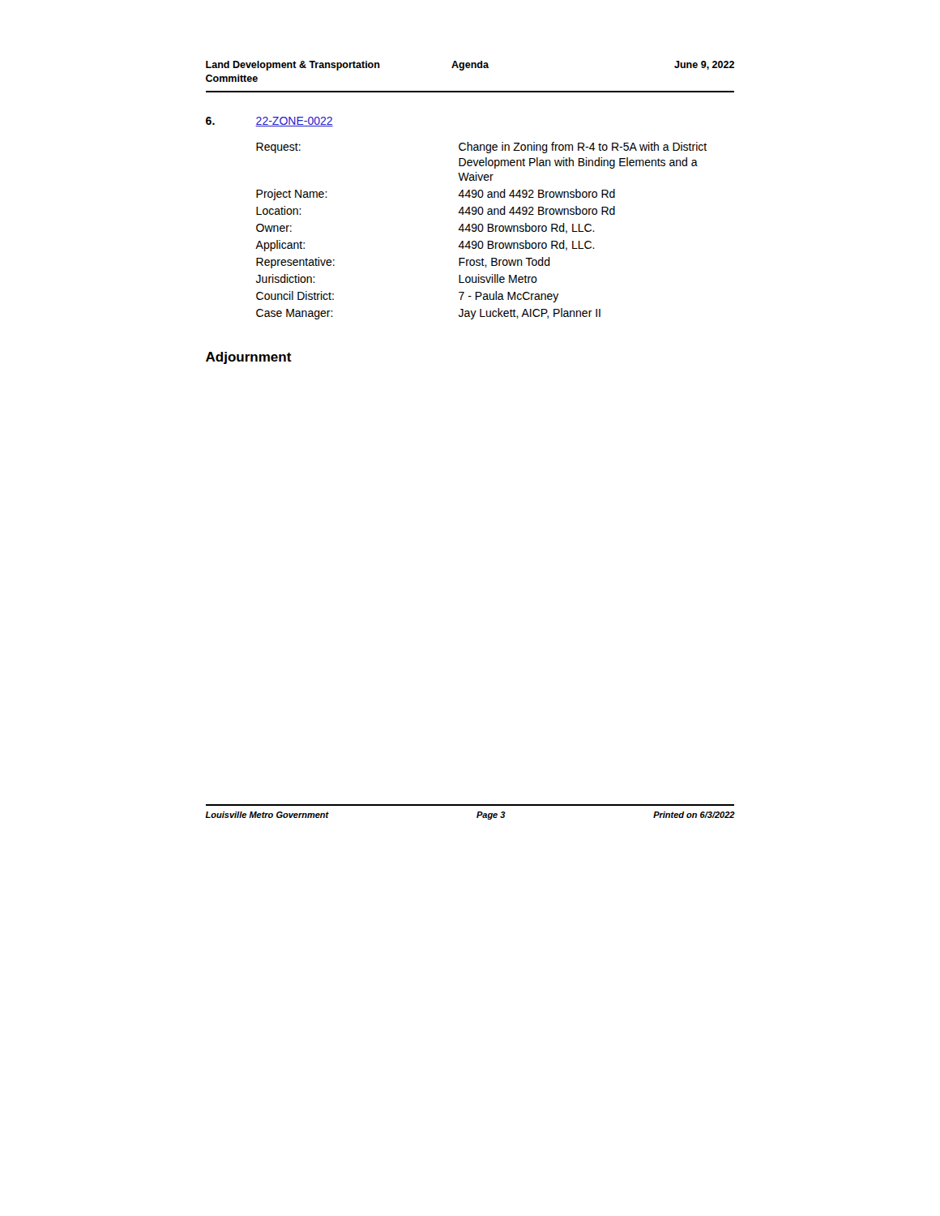Land Development & Transportation Committee
Agenda
June 9, 2022
6.
22-ZONE-0022
| Request: | Change in Zoning from R-4 to R-5A with a District Development Plan with Binding Elements and a Waiver |
| Project Name: | 4490 and 4492 Brownsboro Rd |
| Location: | 4490 and 4492 Brownsboro Rd |
| Owner: | 4490 Brownsboro Rd, LLC. |
| Applicant: | 4490 Brownsboro Rd, LLC. |
| Representative: | Frost, Brown Todd |
| Jurisdiction: | Louisville Metro |
| Council District: | 7 - Paula McCraney |
| Case Manager: | Jay Luckett, AICP, Planner II |
Adjournment
Louisville Metro Government
Page 3
Printed on 6/3/2022